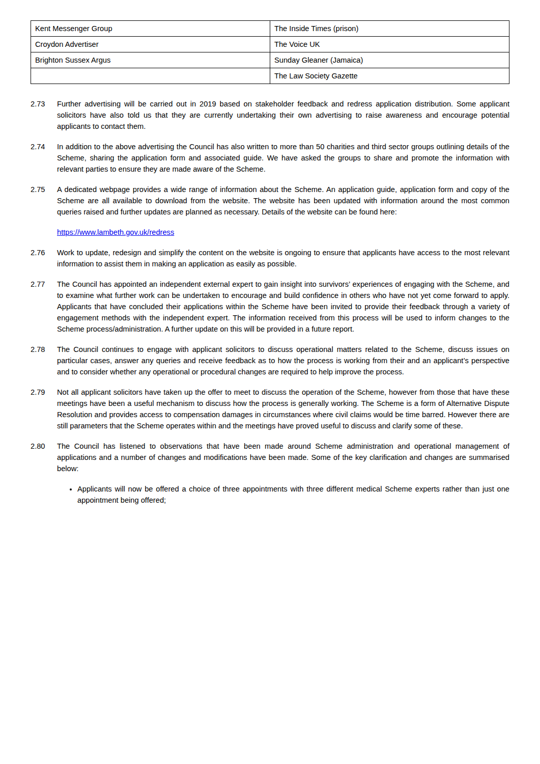| Kent Messenger Group | The Inside Times (prison) |
| Croydon Advertiser | The Voice UK |
| Brighton Sussex Argus | Sunday Gleaner (Jamaica) |
| | The Law Society Gazette |
2.73
Further advertising will be carried out in 2019 based on stakeholder feedback and redress application distribution. Some applicant solicitors have also told us that they are currently undertaking their own advertising to raise awareness and encourage potential applicants to contact them.
2.74
In addition to the above advertising the Council has also written to more than 50 charities and third sector groups outlining details of the Scheme, sharing the application form and associated guide. We have asked the groups to share and promote the information with relevant parties to ensure they are made aware of the Scheme.
2.75
A dedicated webpage provides a wide range of information about the Scheme. An application guide, application form and copy of the Scheme are all available to download from the website. The website has been updated with information around the most common queries raised and further updates are planned as necessary. Details of the website can be found here:
https://www.lambeth.gov.uk/redress
2.76
Work to update, redesign and simplify the content on the website is ongoing to ensure that applicants have access to the most relevant information to assist them in making an application as easily as possible.
2.77
The Council has appointed an independent external expert to gain insight into survivors’ experiences of engaging with the Scheme, and to examine what further work can be undertaken to encourage and build confidence in others who have not yet come forward to apply. Applicants that have concluded their applications within the Scheme have been invited to provide their feedback through a variety of engagement methods with the independent expert. The information received from this process will be used to inform changes to the Scheme process/administration. A further update on this will be provided in a future report.
2.78
The Council continues to engage with applicant solicitors to discuss operational matters related to the Scheme, discuss issues on particular cases, answer any queries and receive feedback as to how the process is working from their and an applicant’s perspective and to consider whether any operational or procedural changes are required to help improve the process.
2.79
Not all applicant solicitors have taken up the offer to meet to discuss the operation of the Scheme, however from those that have these meetings have been a useful mechanism to discuss how the process is generally working. The Scheme is a form of Alternative Dispute Resolution and provides access to compensation damages in circumstances where civil claims would be time barred. However there are still parameters that the Scheme operates within and the meetings have proved useful to discuss and clarify some of these.
2.80
The Council has listened to observations that have been made around Scheme administration and operational management of applications and a number of changes and modifications have been made. Some of the key clarification and changes are summarised below:
Applicants will now be offered a choice of three appointments with three different medical Scheme experts rather than just one appointment being offered;